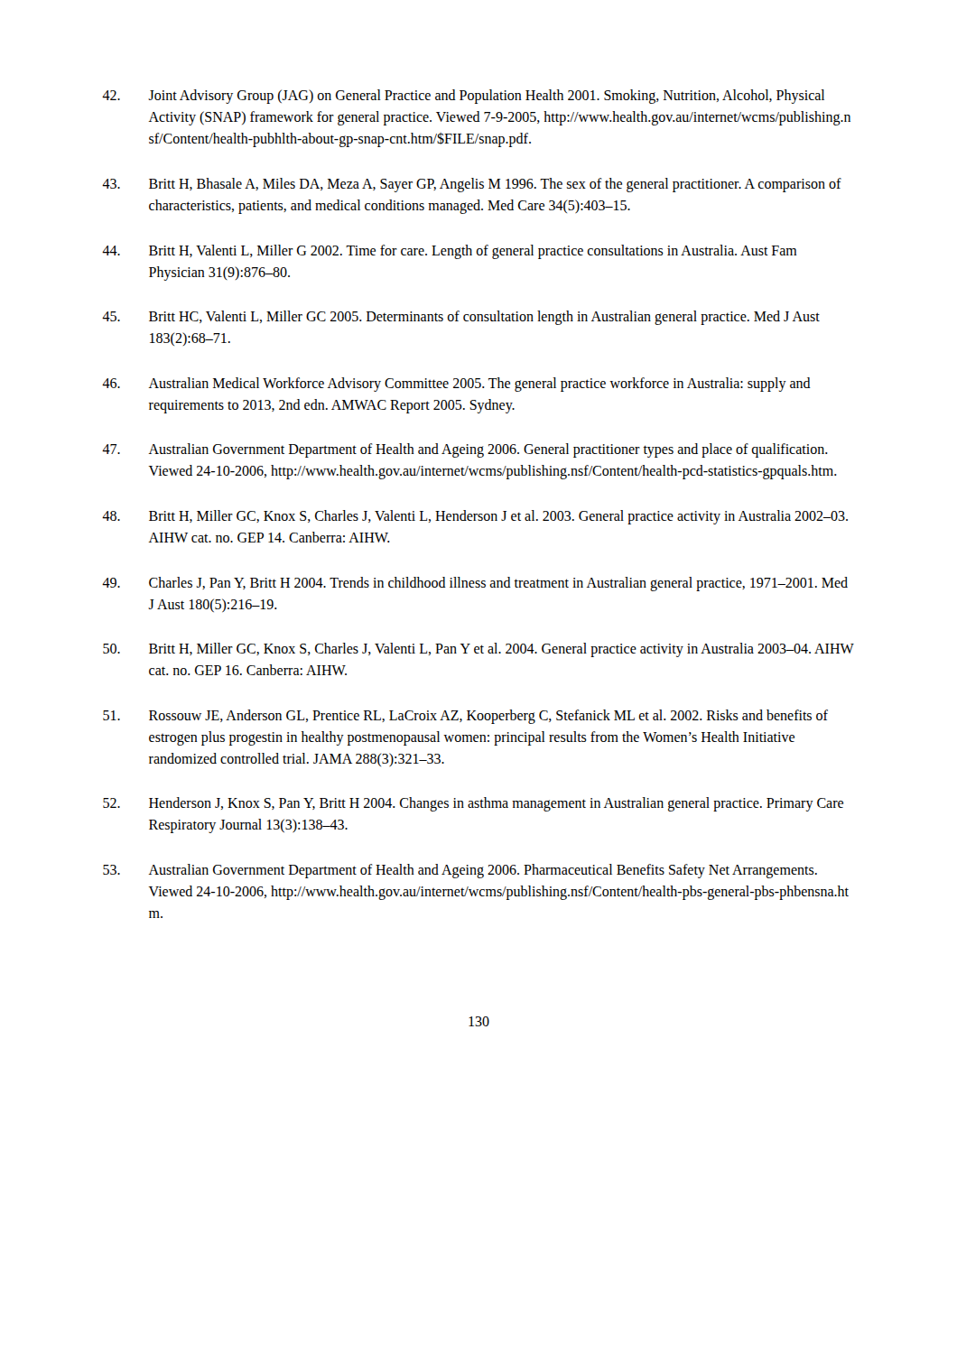42. Joint Advisory Group (JAG) on General Practice and Population Health 2001. Smoking, Nutrition, Alcohol, Physical Activity (SNAP) framework for general practice. Viewed 7-9-2005, http://www.health.gov.au/internet/wcms/publishing.nsf/Content/health-pubhlth-about-gp-snap-cnt.htm/$FILE/snap.pdf.
43. Britt H, Bhasale A, Miles DA, Meza A, Sayer GP, Angelis M 1996. The sex of the general practitioner. A comparison of characteristics, patients, and medical conditions managed. Med Care 34(5):403–15.
44. Britt H, Valenti L, Miller G 2002. Time for care. Length of general practice consultations in Australia. Aust Fam Physician 31(9):876–80.
45. Britt HC, Valenti L, Miller GC 2005. Determinants of consultation length in Australian general practice. Med J Aust 183(2):68–71.
46. Australian Medical Workforce Advisory Committee 2005. The general practice workforce in Australia: supply and requirements to 2013, 2nd edn. AMWAC Report 2005. Sydney.
47. Australian Government Department of Health and Ageing 2006. General practitioner types and place of qualification. Viewed 24-10-2006, http://www.health.gov.au/internet/wcms/publishing.nsf/Content/health-pcd-statistics-gpquals.htm.
48. Britt H, Miller GC, Knox S, Charles J, Valenti L, Henderson J et al. 2003. General practice activity in Australia 2002–03. AIHW cat. no. GEP 14. Canberra: AIHW.
49. Charles J, Pan Y, Britt H 2004. Trends in childhood illness and treatment in Australian general practice, 1971–2001. Med J Aust 180(5):216–19.
50. Britt H, Miller GC, Knox S, Charles J, Valenti L, Pan Y et al. 2004. General practice activity in Australia 2003–04. AIHW cat. no. GEP 16. Canberra: AIHW.
51. Rossouw JE, Anderson GL, Prentice RL, LaCroix AZ, Kooperberg C, Stefanick ML et al. 2002. Risks and benefits of estrogen plus progestin in healthy postmenopausal women: principal results from the Women’s Health Initiative randomized controlled trial. JAMA 288(3):321–33.
52. Henderson J, Knox S, Pan Y, Britt H 2004. Changes in asthma management in Australian general practice. Primary Care Respiratory Journal 13(3):138–43.
53. Australian Government Department of Health and Ageing 2006. Pharmaceutical Benefits Safety Net Arrangements. Viewed 24-10-2006, http://www.health.gov.au/internet/wcms/publishing.nsf/Content/health-pbs-general-pbs-phbensna.htm.
130